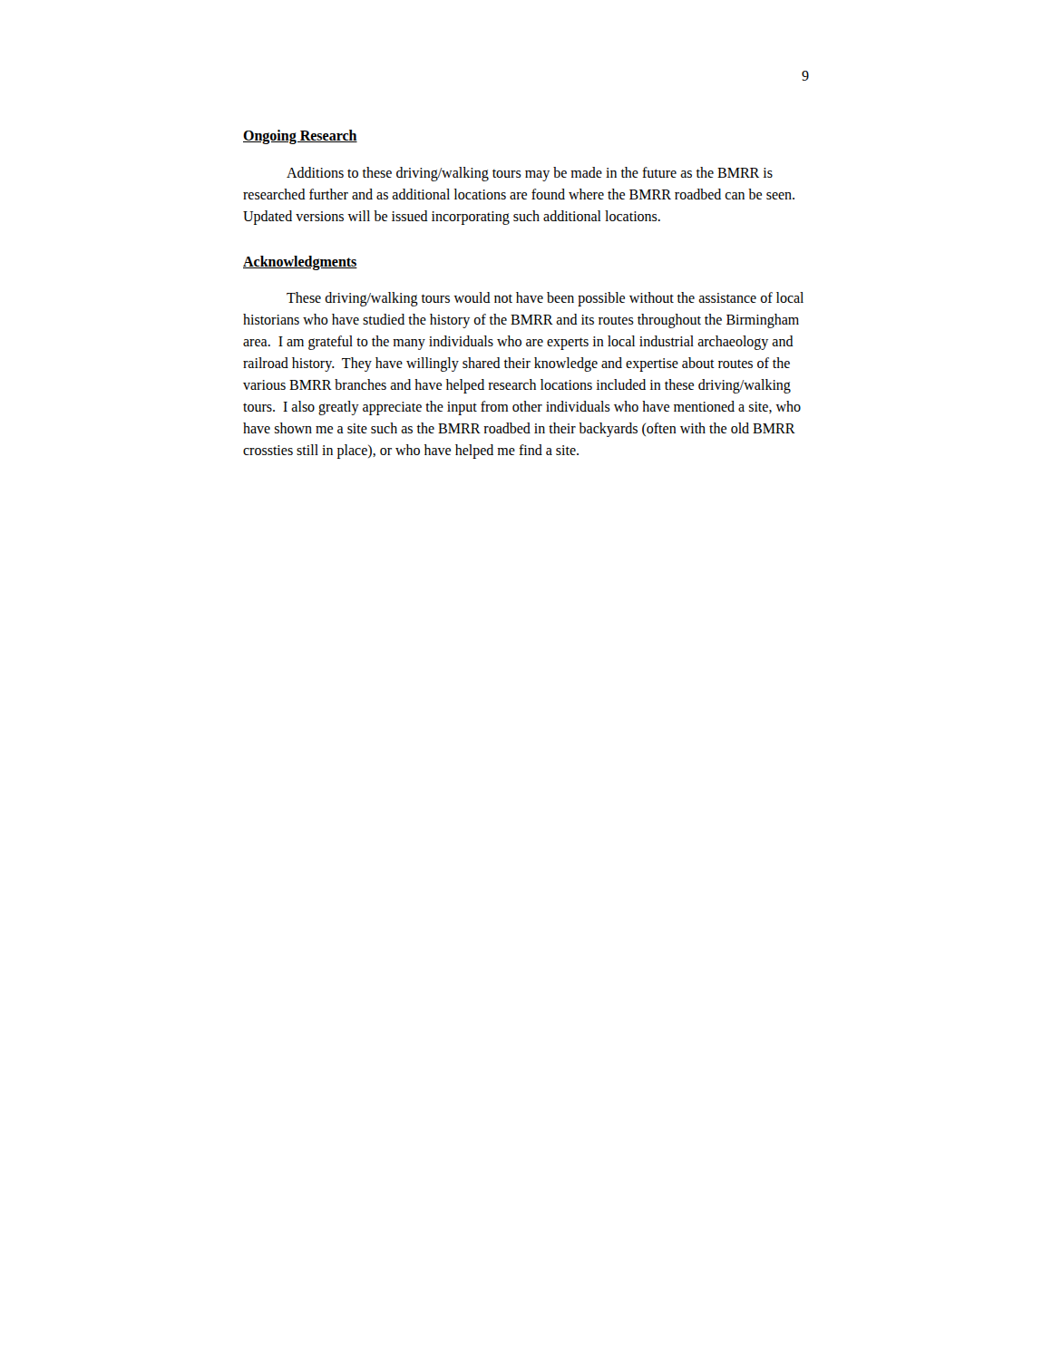9
Ongoing Research
Additions to these driving/walking tours may be made in the future as the BMRR is researched further and as additional locations are found where the BMRR roadbed can be seen. Updated versions will be issued incorporating such additional locations.
Acknowledgments
These driving/walking tours would not have been possible without the assistance of local historians who have studied the history of the BMRR and its routes throughout the Birmingham area. I am grateful to the many individuals who are experts in local industrial archaeology and railroad history. They have willingly shared their knowledge and expertise about routes of the various BMRR branches and have helped research locations included in these driving/walking tours. I also greatly appreciate the input from other individuals who have mentioned a site, who have shown me a site such as the BMRR roadbed in their backyards (often with the old BMRR crossties still in place), or who have helped me find a site.